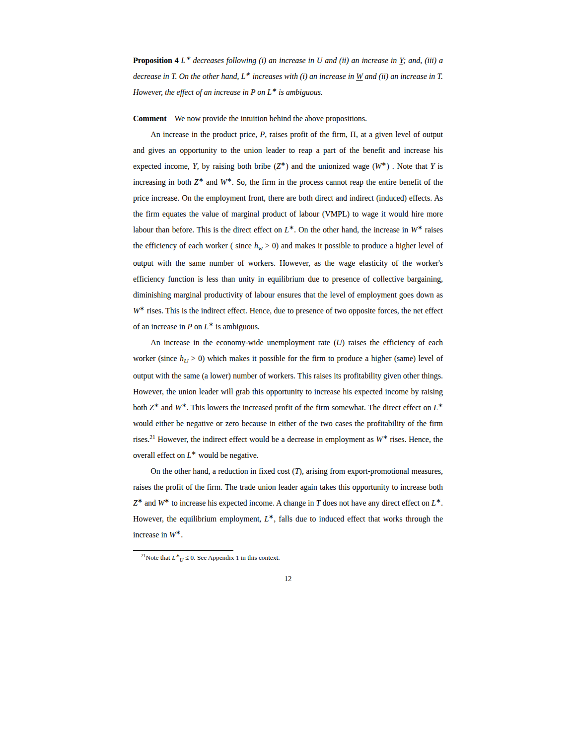Proposition 4 L∗ decreases following (i) an increase in U and (ii) an increase in Y; and, (iii) a decrease in T. On the other hand, L∗ increases with (i) an increase in W and (ii) an increase in T. However, the effect of an increase in P on L∗ is ambiguous.
Comment We now provide the intuition behind the above propositions.
An increase in the product price, P, raises profit of the firm, Π, at a given level of output and gives an opportunity to the union leader to reap a part of the benefit and increase his expected income, Y, by raising both bribe (Z∗) and the unionized wage (W∗) . Note that Y is increasing in both Z∗ and W∗. So, the firm in the process cannot reap the entire benefit of the price increase. On the employment front, there are both direct and indirect (induced) effects. As the firm equates the value of marginal product of labour (VMPL) to wage it would hire more labour than before. This is the direct effect on L∗. On the other hand, the increase in W∗ raises the efficiency of each worker ( since hw > 0) and makes it possible to produce a higher level of output with the same number of workers. However, as the wage elasticity of the worker's efficiency function is less than unity in equilibrium due to presence of collective bargaining, diminishing marginal productivity of labour ensures that the level of employment goes down as W∗ rises. This is the indirect effect. Hence, due to presence of two opposite forces, the net effect of an increase in P on L∗ is ambiguous.
An increase in the economy-wide unemployment rate (U) raises the efficiency of each worker (since hU > 0) which makes it possible for the firm to produce a higher (same) level of output with the same (a lower) number of workers. This raises its profitability given other things. However, the union leader will grab this opportunity to increase his expected income by raising both Z∗ and W∗. This lowers the increased profit of the firm somewhat. The direct effect on L∗ would either be negative or zero because in either of the two cases the profitability of the firm rises.21 However, the indirect effect would be a decrease in employment as W∗ rises. Hence, the overall effect on L∗ would be negative.
On the other hand, a reduction in fixed cost (T), arising from export-promotional measures, raises the profit of the firm. The trade union leader again takes this opportunity to increase both Z∗ and W∗ to increase his expected income. A change in T does not have any direct effect on L∗. However, the equilibrium employment, L∗, falls due to induced effect that works through the increase in W∗.
21Note that L∗U ≤ 0. See Appendix 1 in this context.
12